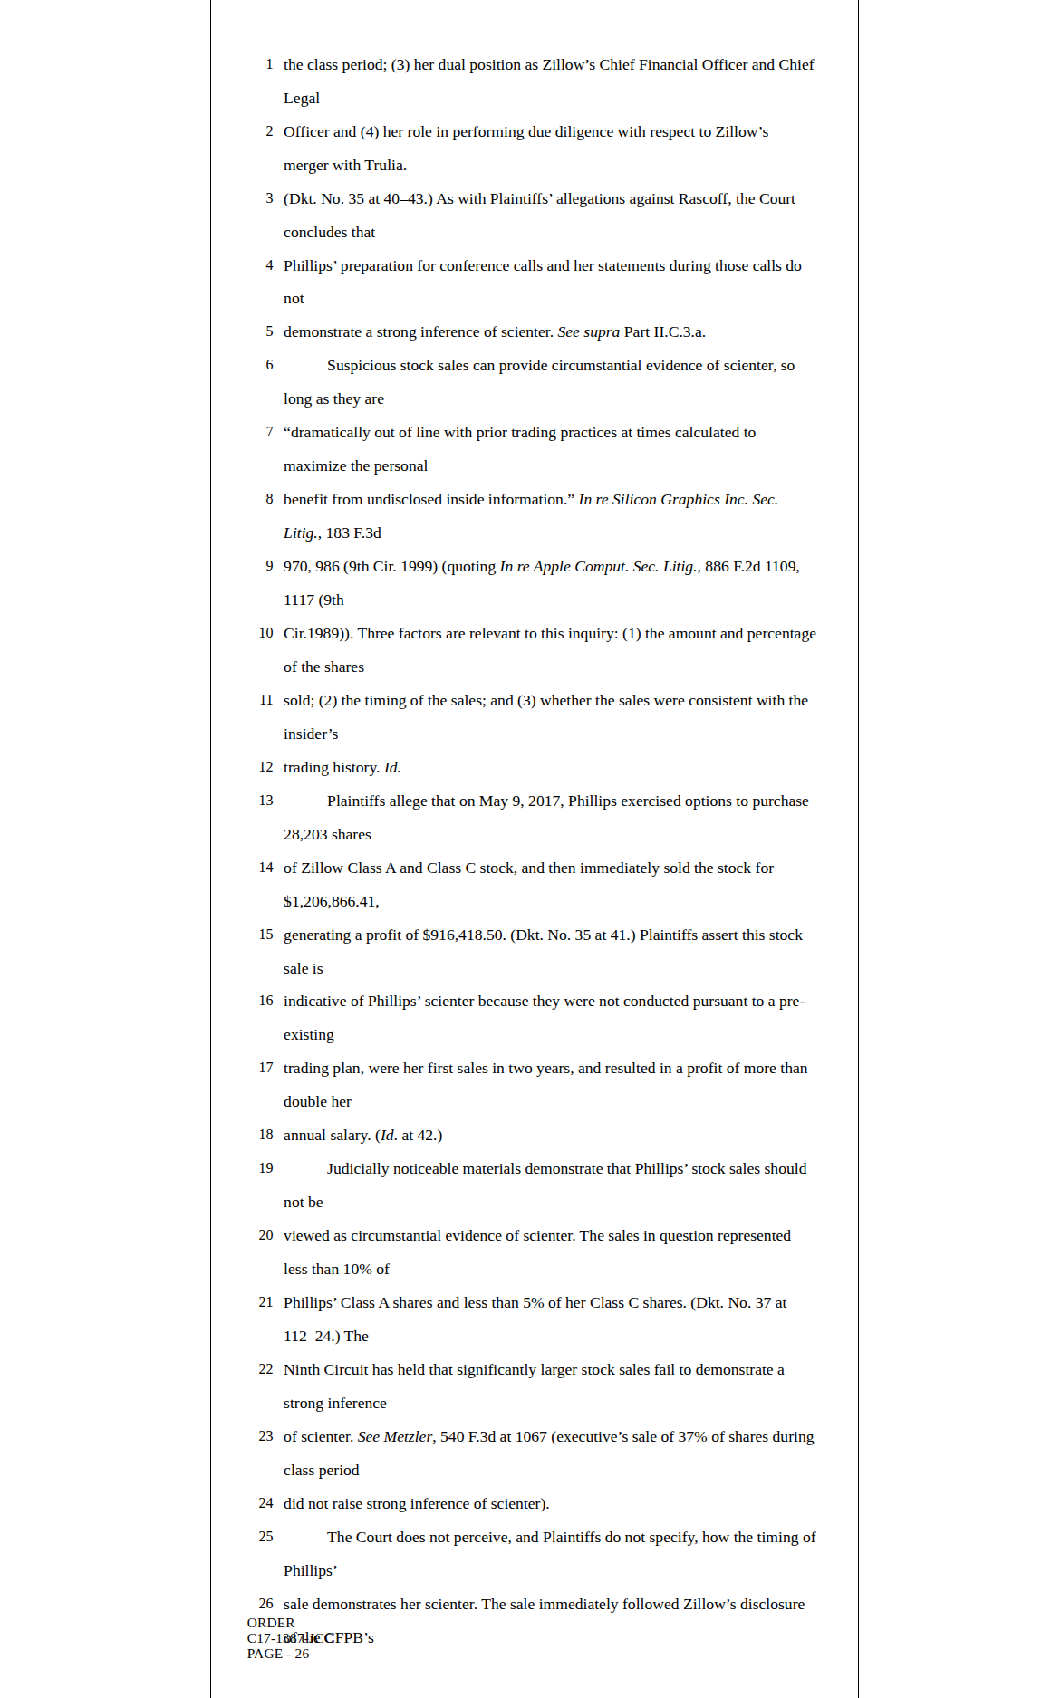the class period; (3) her dual position as Zillow’s Chief Financial Officer and Chief Legal
Officer and (4) her role in performing due diligence with respect to Zillow’s merger with Trulia.
(Dkt. No. 35 at 40–43.) As with Plaintiffs’ allegations against Rascoff, the Court concludes that
Phillips’ preparation for conference calls and her statements during those calls do not
demonstrate a strong inference of scienter. See supra Part II.C.3.a.
Suspicious stock sales can provide circumstantial evidence of scienter, so long as they are
“dramatically out of line with prior trading practices at times calculated to maximize the personal
benefit from undisclosed inside information.” In re Silicon Graphics Inc. Sec. Litig., 183 F.3d
970, 986 (9th Cir. 1999) (quoting In re Apple Comput. Sec. Litig., 886 F.2d 1109, 1117 (9th
Cir.1989)). Three factors are relevant to this inquiry: (1) the amount and percentage of the shares
sold; (2) the timing of the sales; and (3) whether the sales were consistent with the insider’s
trading history. Id.
Plaintiffs allege that on May 9, 2017, Phillips exercised options to purchase 28,203 shares
of Zillow Class A and Class C stock, and then immediately sold the stock for $1,206,866.41,
generating a profit of $916,418.50. (Dkt. No. 35 at 41.) Plaintiffs assert this stock sale is
indicative of Phillips’ scienter because they were not conducted pursuant to a pre-existing
trading plan, were her first sales in two years, and resulted in a profit of more than double her
annual salary. (Id. at 42.)
Judicially noticeable materials demonstrate that Phillips’ stock sales should not be
viewed as circumstantial evidence of scienter. The sales in question represented less than 10% of
Phillips’ Class A shares and less than 5% of her Class C shares. (Dkt. No. 37 at 112–24.) The
Ninth Circuit has held that significantly larger stock sales fail to demonstrate a strong inference
of scienter. See Metzler, 540 F.3d at 1067 (executive’s sale of 37% of shares during class period
did not raise strong inference of scienter).
The Court does not perceive, and Plaintiffs do not specify, how the timing of Phillips’
sale demonstrates her scienter. The sale immediately followed Zillow’s disclosure of the CFPB’s
ORDER
C17-1387-JCC
PAGE - 26